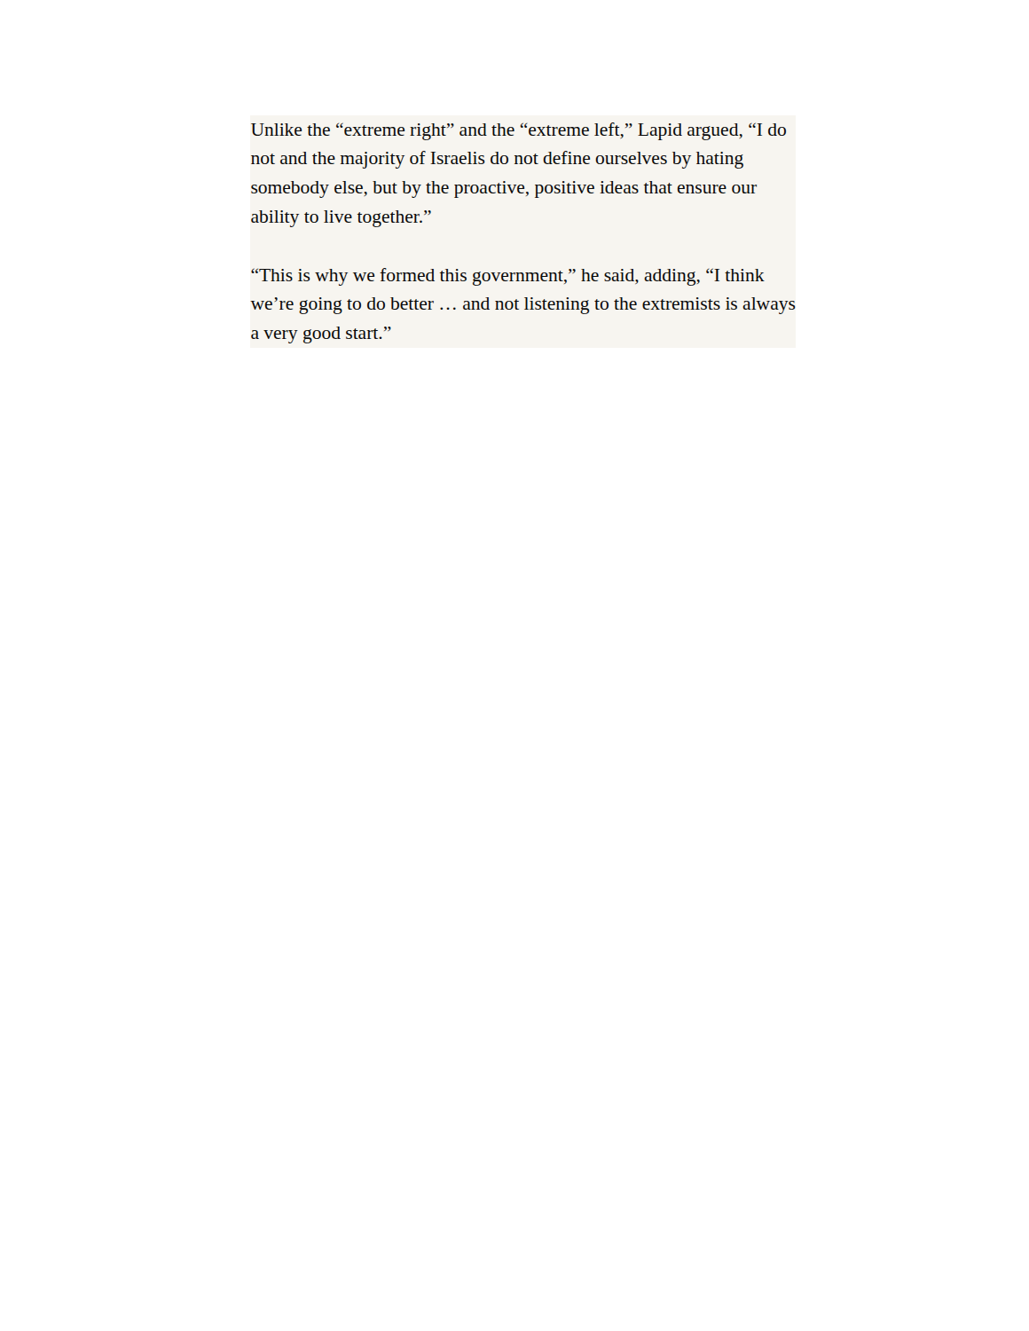Unlike the “extreme right” and the “extreme left,” Lapid argued, “I do not and the majority of Israelis do not define ourselves by hating somebody else, but by the proactive, positive ideas that ensure our ability to live together.”
“This is why we formed this government,” he said, adding, “I think we’re going to do better … and not listening to the extremists is always a very good start.”